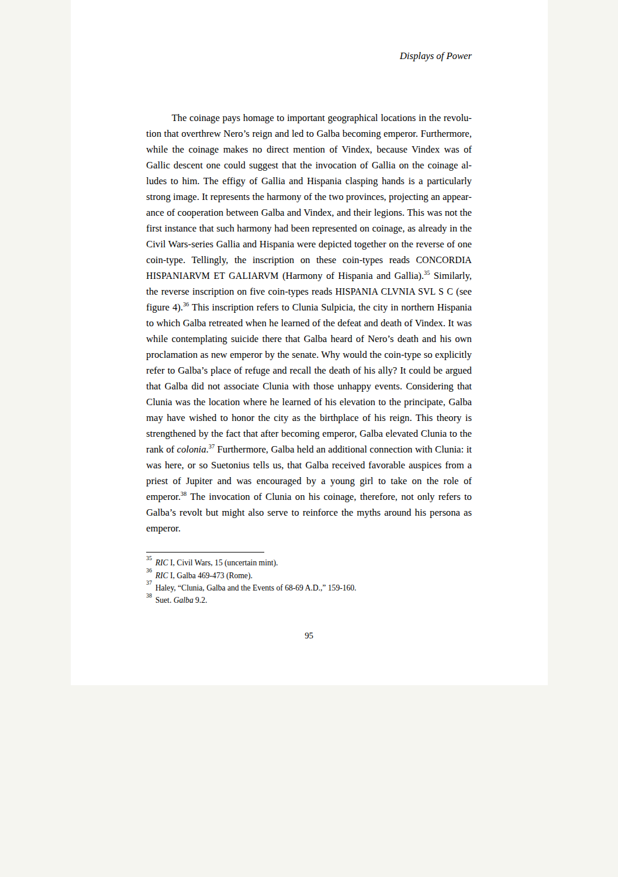Displays of Power
The coinage pays homage to important geographical locations in the revolution that overthrew Nero’s reign and led to Galba becoming emperor. Furthermore, while the coinage makes no direct mention of Vindex, because Vindex was of Gallic descent one could suggest that the invocation of Gallia on the coinage alludes to him. The effigy of Gallia and Hispania clasping hands is a particularly strong image. It represents the harmony of the two provinces, projecting an appearance of cooperation between Galba and Vindex, and their legions. This was not the first instance that such harmony had been represented on coinage, as already in the Civil Wars-series Gallia and Hispania were depicted together on the reverse of one coin-type. Tellingly, the inscription on these coin-types reads CONCORDIA HISPANIARVM ET GALIARVM (Harmony of Hispania and Gallia).35 Similarly, the reverse inscription on five coin-types reads HISPANIA CLVNIA SVL S C (see figure 4).36 This inscription refers to Clunia Sulpicia, the city in northern Hispania to which Galba retreated when he learned of the defeat and death of Vindex. It was while contemplating suicide there that Galba heard of Nero’s death and his own proclamation as new emperor by the senate. Why would the coin-type so explicitly refer to Galba’s place of refuge and recall the death of his ally? It could be argued that Galba did not associate Clunia with those unhappy events. Considering that Clunia was the location where he learned of his elevation to the principate, Galba may have wished to honor the city as the birthplace of his reign. This theory is strengthened by the fact that after becoming emperor, Galba elevated Clunia to the rank of colonia.37 Furthermore, Galba held an additional connection with Clunia: it was here, or so Suetonius tells us, that Galba received favorable auspices from a priest of Jupiter and was encouraged by a young girl to take on the role of emperor.38 The invocation of Clunia on his coinage, therefore, not only refers to Galba’s revolt but might also serve to reinforce the myths around his persona as emperor.
35RIC I, Civil Wars, 15 (uncertain mint).
36RIC I, Galba 469-473 (Rome).
37Haley, “Clunia, Galba and the Events of 68-69 A.D.,” 159-160.
38Suet. Galba 9.2.
95